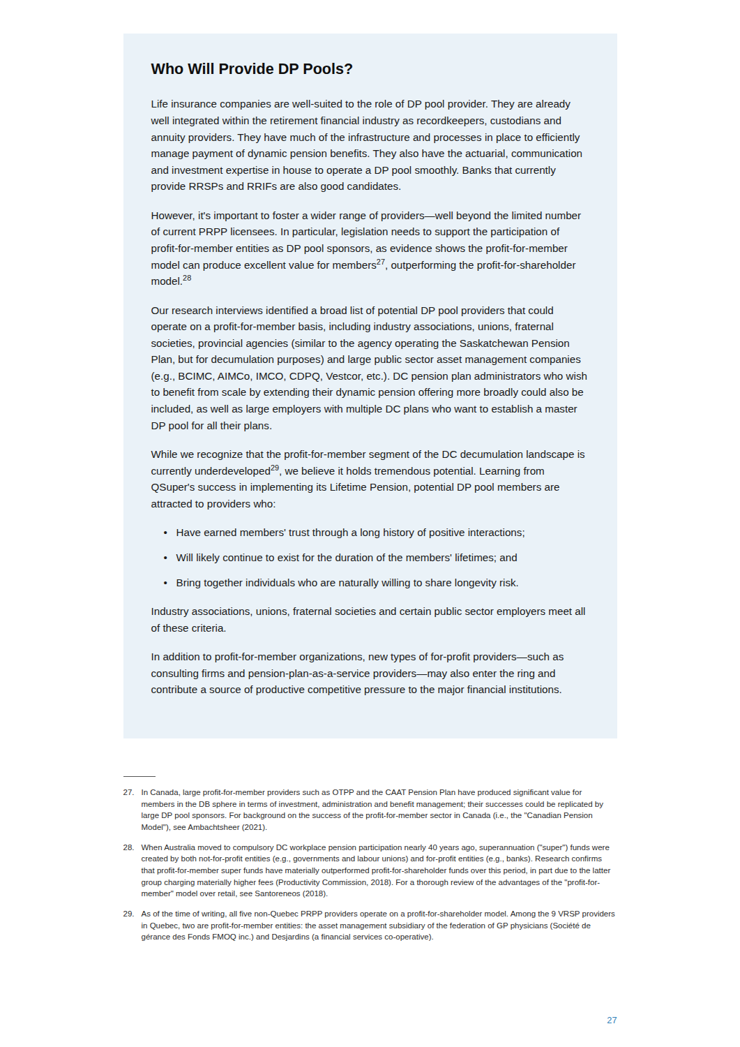Who Will Provide DP Pools?
Life insurance companies are well-suited to the role of DP pool provider. They are already well integrated within the retirement financial industry as recordkeepers, custodians and annuity providers. They have much of the infrastructure and processes in place to efficiently manage payment of dynamic pension benefits. They also have the actuarial, communication and investment expertise in house to operate a DP pool smoothly. Banks that currently provide RRSPs and RRIFs are also good candidates.
However, it's important to foster a wider range of providers—well beyond the limited number of current PRPP licensees. In particular, legislation needs to support the participation of profit-for-member entities as DP pool sponsors, as evidence shows the profit-for-member model can produce excellent value for members27, outperforming the profit-for-shareholder model.28
Our research interviews identified a broad list of potential DP pool providers that could operate on a profit-for-member basis, including industry associations, unions, fraternal societies, provincial agencies (similar to the agency operating the Saskatchewan Pension Plan, but for decumulation purposes) and large public sector asset management companies (e.g., BCIMC, AIMCo, IMCO, CDPQ, Vestcor, etc.). DC pension plan administrators who wish to benefit from scale by extending their dynamic pension offering more broadly could also be included, as well as large employers with multiple DC plans who want to establish a master DP pool for all their plans.
While we recognize that the profit-for-member segment of the DC decumulation landscape is currently underdeveloped29, we believe it holds tremendous potential. Learning from QSuper's success in implementing its Lifetime Pension, potential DP pool members are attracted to providers who:
Have earned members' trust through a long history of positive interactions;
Will likely continue to exist for the duration of the members' lifetimes; and
Bring together individuals who are naturally willing to share longevity risk.
Industry associations, unions, fraternal societies and certain public sector employers meet all of these criteria.
In addition to profit-for-member organizations, new types of for-profit providers—such as consulting firms and pension-plan-as-a-service providers—may also enter the ring and contribute a source of productive competitive pressure to the major financial institutions.
In Canada, large profit-for-member providers such as OTPP and the CAAT Pension Plan have produced significant value for members in the DB sphere in terms of investment, administration and benefit management; their successes could be replicated by large DP pool sponsors. For background on the success of the profit-for-member sector in Canada (i.e., the "Canadian Pension Model"), see Ambachtsheer (2021).
When Australia moved to compulsory DC workplace pension participation nearly 40 years ago, superannuation ("super") funds were created by both not-for-profit entities (e.g., governments and labour unions) and for-profit entities (e.g., banks). Research confirms that profit-for-member super funds have materially outperformed profit-for-shareholder funds over this period, in part due to the latter group charging materially higher fees (Productivity Commission, 2018). For a thorough review of the advantages of the "profit-for-member" model over retail, see Santoreneos (2018).
As of the time of writing, all five non-Quebec PRPP providers operate on a profit-for-shareholder model. Among the 9 VRSP providers in Quebec, two are profit-for-member entities: the asset management subsidiary of the federation of GP physicians (Société de gérance des Fonds FMOQ inc.) and Desjardins (a financial services co-operative).
27